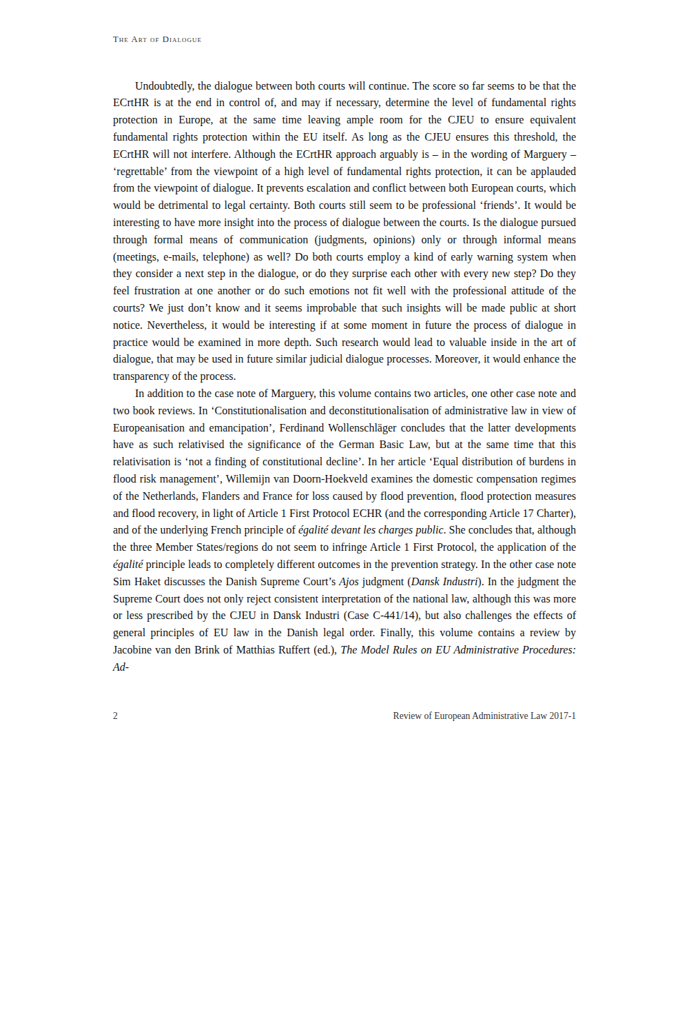The Art of Dialogue
Undoubtedly, the dialogue between both courts will continue. The score so far seems to be that the ECrtHR is at the end in control of, and may if necessary, determine the level of fundamental rights protection in Europe, at the same time leaving ample room for the CJEU to ensure equivalent fundamental rights protection within the EU itself. As long as the CJEU ensures this threshold, the ECrtHR will not interfere. Although the ECrtHR approach arguably is – in the wording of Marguery – ‘regrettable’ from the viewpoint of a high level of fundamental rights protection, it can be applauded from the viewpoint of dialogue. It prevents escalation and conflict between both European courts, which would be detrimental to legal certainty. Both courts still seem to be professional ‘friends’. It would be interesting to have more insight into the process of dialogue between the courts. Is the dialogue pursued through formal means of communication (judgments, opinions) only or through informal means (meetings, e-mails, telephone) as well? Do both courts employ a kind of early warning system when they consider a next step in the dialogue, or do they surprise each other with every new step? Do they feel frustration at one another or do such emotions not fit well with the professional attitude of the courts? We just don’t know and it seems improbable that such insights will be made public at short notice. Nevertheless, it would be interesting if at some moment in future the process of dialogue in practice would be examined in more depth. Such research would lead to valuable inside in the art of dialogue, that may be used in future similar judicial dialogue processes. Moreover, it would enhance the transparency of the process.
In addition to the case note of Marguery, this volume contains two articles, one other case note and two book reviews. In ‘Constitutionalisation and deconstitutionalisation of administrative law in view of Europeanisation and emancipation’, Ferdinand Wollenschläger concludes that the latter developments have as such relativised the significance of the German Basic Law, but at the same time that this relativisation is ‘not a finding of constitutional decline’. In her article ‘Equal distribution of burdens in flood risk management’, Willemijn van Doorn-Hoekveld examines the domestic compensation regimes of the Netherlands, Flanders and France for loss caused by flood prevention, flood protection measures and flood recovery, in light of Article 1 First Protocol ECHR (and the corresponding Article 17 Charter), and of the underlying French principle of égalité devant les charges public. She concludes that, although the three Member States/regions do not seem to infringe Article 1 First Protocol, the application of the égalité principle leads to completely different outcomes in the prevention strategy. In the other case note Sim Haket discusses the Danish Supreme Court’s Ajos judgment (Dansk Industri). In the judgment the Supreme Court does not only reject consistent interpretation of the national law, although this was more or less prescribed by the CJEU in Dansk Industri (Case C-441/14), but also challenges the effects of general principles of EU law in the Danish legal order. Finally, this volume contains a review by Jacobine van den Brink of Matthias Ruffert (ed.), The Model Rules on EU Administrative Procedures: Ad-
2 Review of European Administrative Law 2017-1